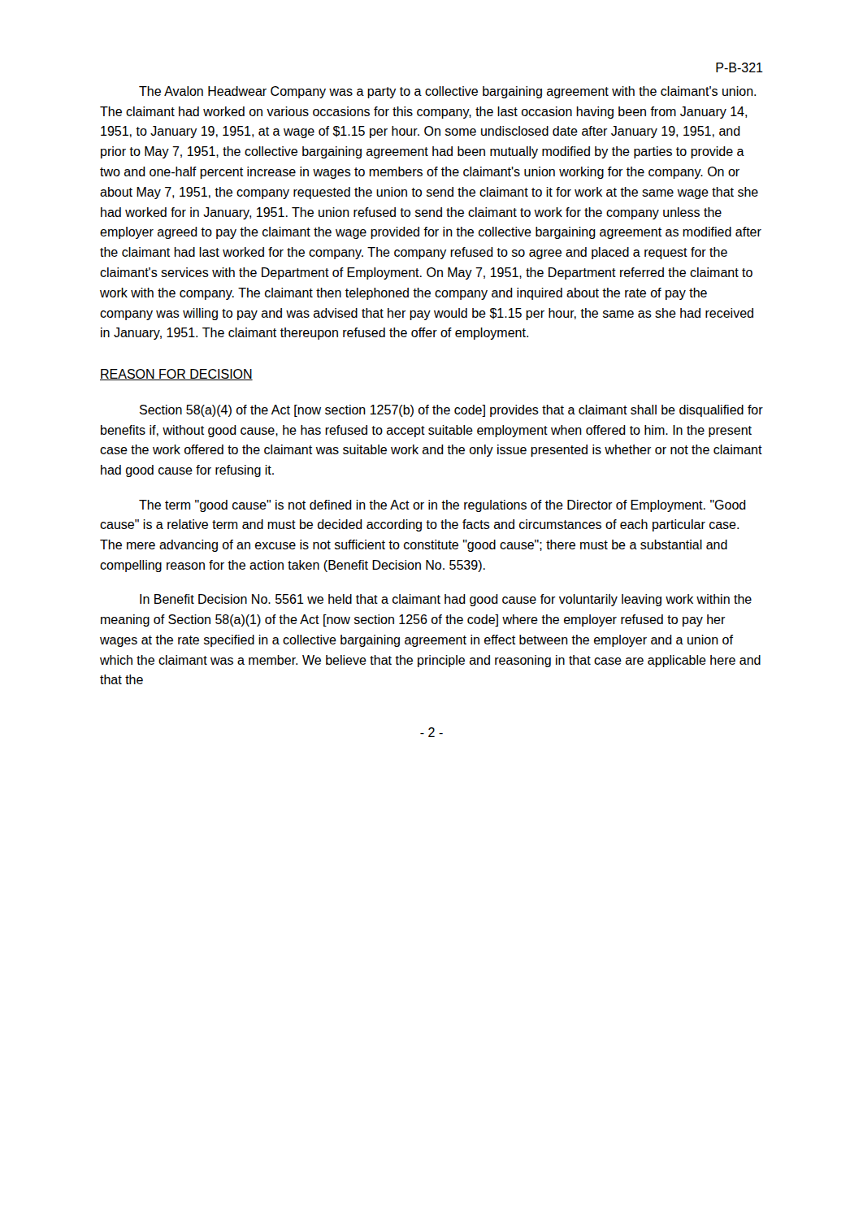P-B-321
The Avalon Headwear Company was a party to a collective bargaining agreement with the claimant's union. The claimant had worked on various occasions for this company, the last occasion having been from January 14, 1951, to January 19, 1951, at a wage of $1.15 per hour. On some undisclosed date after January 19, 1951, and prior to May 7, 1951, the collective bargaining agreement had been mutually modified by the parties to provide a two and one-half percent increase in wages to members of the claimant's union working for the company. On or about May 7, 1951, the company requested the union to send the claimant to it for work at the same wage that she had worked for in January, 1951. The union refused to send the claimant to work for the company unless the employer agreed to pay the claimant the wage provided for in the collective bargaining agreement as modified after the claimant had last worked for the company. The company refused to so agree and placed a request for the claimant's services with the Department of Employment. On May 7, 1951, the Department referred the claimant to work with the company. The claimant then telephoned the company and inquired about the rate of pay the company was willing to pay and was advised that her pay would be $1.15 per hour, the same as she had received in January, 1951. The claimant thereupon refused the offer of employment.
REASON FOR DECISION
Section 58(a)(4) of the Act [now section 1257(b) of the code] provides that a claimant shall be disqualified for benefits if, without good cause, he has refused to accept suitable employment when offered to him. In the present case the work offered to the claimant was suitable work and the only issue presented is whether or not the claimant had good cause for refusing it.
The term "good cause" is not defined in the Act or in the regulations of the Director of Employment. "Good cause" is a relative term and must be decided according to the facts and circumstances of each particular case. The mere advancing of an excuse is not sufficient to constitute "good cause"; there must be a substantial and compelling reason for the action taken (Benefit Decision No. 5539).
In Benefit Decision No. 5561 we held that a claimant had good cause for voluntarily leaving work within the meaning of Section 58(a)(1) of the Act [now section 1256 of the code] where the employer refused to pay her wages at the rate specified in a collective bargaining agreement in effect between the employer and a union of which the claimant was a member. We believe that the principle and reasoning in that case are applicable here and that the
- 2 -